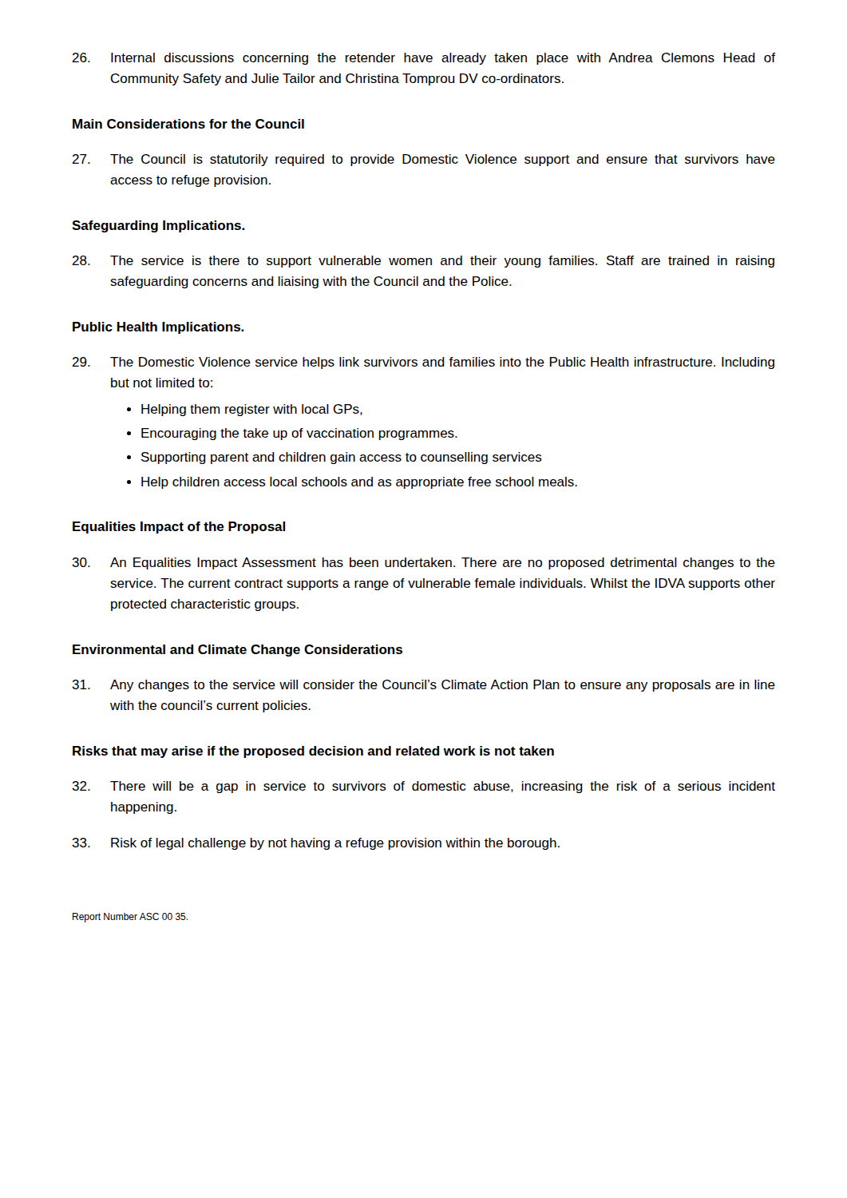26. Internal discussions concerning the retender have already taken place with Andrea Clemons Head of Community Safety and Julie Tailor and Christina Tomprou DV co-ordinators.
Main Considerations for the Council
27. The Council is statutorily required to provide Domestic Violence support and ensure that survivors have access to refuge provision.
Safeguarding Implications.
28. The service is there to support vulnerable women and their young families. Staff are trained in raising safeguarding concerns and liaising with the Council and the Police.
Public Health Implications.
29. The Domestic Violence service helps link survivors and families into the Public Health infrastructure. Including but not limited to:
Helping them register with local GPs,
Encouraging the take up of vaccination programmes.
Supporting parent and children gain access to counselling services
Help children access local schools and as appropriate free school meals.
Equalities Impact of the Proposal
30. An Equalities Impact Assessment has been undertaken. There are no proposed detrimental changes to the service. The current contract supports a range of vulnerable female individuals. Whilst the IDVA supports other protected characteristic groups.
Environmental and Climate Change Considerations
31. Any changes to the service will consider the Council’s Climate Action Plan to ensure any proposals are in line with the council’s current policies.
Risks that may arise if the proposed decision and related work is not taken
32. There will be a gap in service to survivors of domestic abuse, increasing the risk of a serious incident happening.
33. Risk of legal challenge by not having a refuge provision within the borough.
Report Number ASC 00 35.